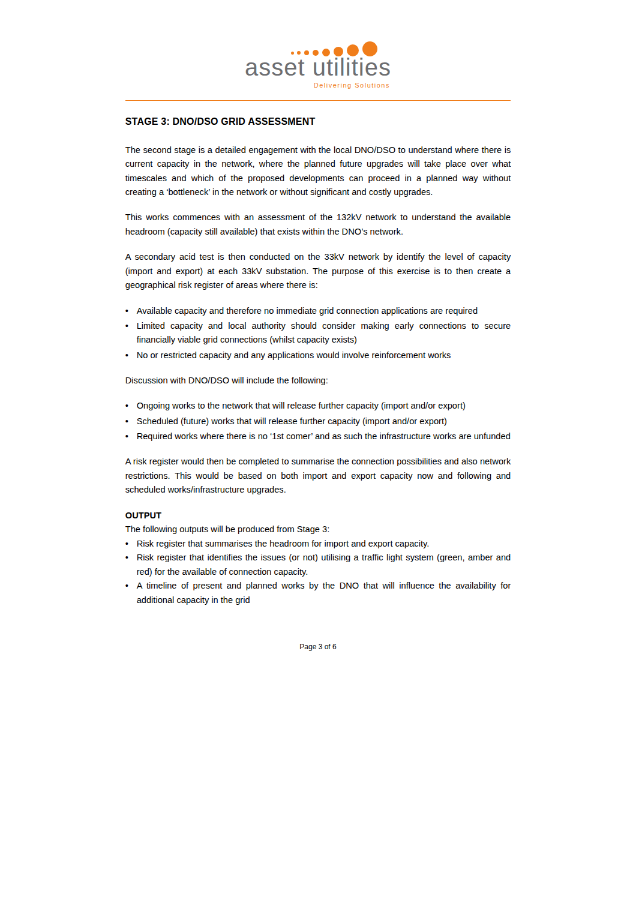asset utilities
Delivering Solutions
STAGE 3: DNO/DSO GRID ASSESSMENT
The second stage is a detailed engagement with the local DNO/DSO to understand where there is current capacity in the network, where the planned future upgrades will take place over what timescales and which of the proposed developments can proceed in a planned way without creating a ‘bottleneck’ in the network or without significant and costly upgrades.
This works commences with an assessment of the 132kV network to understand the available headroom (capacity still available) that exists within the DNO’s network.
A secondary acid test is then conducted on the 33kV network by identify the level of capacity (import and export) at each 33kV substation. The purpose of this exercise is to then create a geographical risk register of areas where there is:
Available capacity and therefore no immediate grid connection applications are required
Limited capacity and local authority should consider making early connections to secure financially viable grid connections (whilst capacity exists)
No or restricted capacity and any applications would involve reinforcement works
Discussion with DNO/DSO will include the following:
Ongoing works to the network that will release further capacity (import and/or export)
Scheduled (future) works that will release further capacity (import and/or export)
Required works where there is no ‘1st comer’ and as such the infrastructure works are unfunded
A risk register would then be completed to summarise the connection possibilities and also network restrictions. This would be based on both import and export capacity now and following and scheduled works/infrastructure upgrades.
OUTPUT
The following outputs will be produced from Stage 3:
Risk register that summarises the headroom for import and export capacity.
Risk register that identifies the issues (or not) utilising a traffic light system (green, amber and red) for the available of connection capacity.
A timeline of present and planned works by the DNO that will influence the availability for additional capacity in the grid
Page 3 of 6